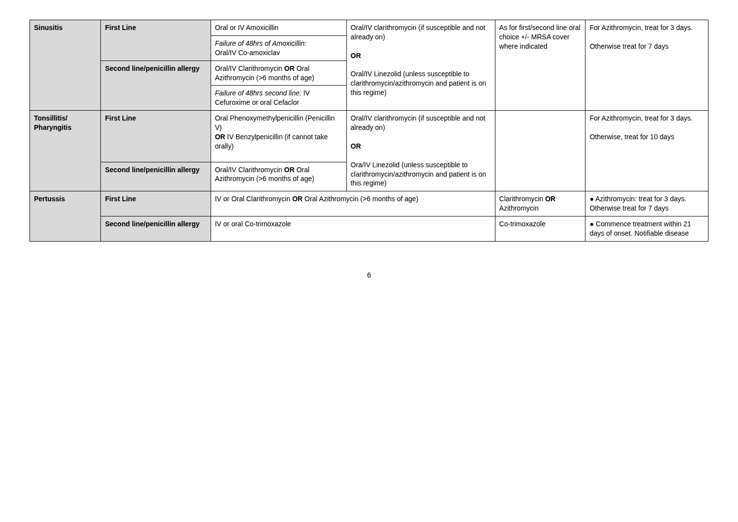| Sinusitis | First Line | Oral or IV Amoxicillin | Oral/IV clarithromycin (if susceptible and not already on) OR Oral/IV Linezolid (unless susceptible to clarithromycin/azithromycin and patient is on this regime) | As for first/second line oral choice +/- MRSA cover where indicated | For Azithromycin, treat for 3 days. Otherwise treat for 7 days |
| Failure of 48hrs of Amoxicillin: Oral/IV Co-amoxiclav |
| Second line/penicillin allergy | Oral/IV Clarithromycin OR Oral Azithromycin (>6 months of age) |
| Failure of 48hrs second line: IV Cefuroxime or oral Cefaclor |
| Tonsillitis/ Pharyngitis | First Line | Oral Phenoxymethylpenicillin (Penicillin V) OR IV Benzylpenicillin (if cannot take orally) | Oral/IV clarithromycin (if susceptible and not already on) OR Ora/IV Linezolid (unless susceptible to clarithromycin/azithromycin and patient is on this regime) | | For Azithromycin, treat for 3 days. Otherwise, treat for 10 days |
| Second line/penicillin allergy | Oral/IV Clarithromycin OR Oral Azithromycin (>6 months of age) |
| Pertussis | First Line | IV or Oral Clarithromycin OR Oral Azithromycin (>6 months of age) | Clarithromycin OR Azithromycin | ● Azithromycin: treat for 3 days. Otherwise treat for 7 days |
| Second line/penicillin allergy | IV or oral Co-trimoxazole | Co-trimoxazole | ● Commence treatment within 21 days of onset. Notifiable disease |
6